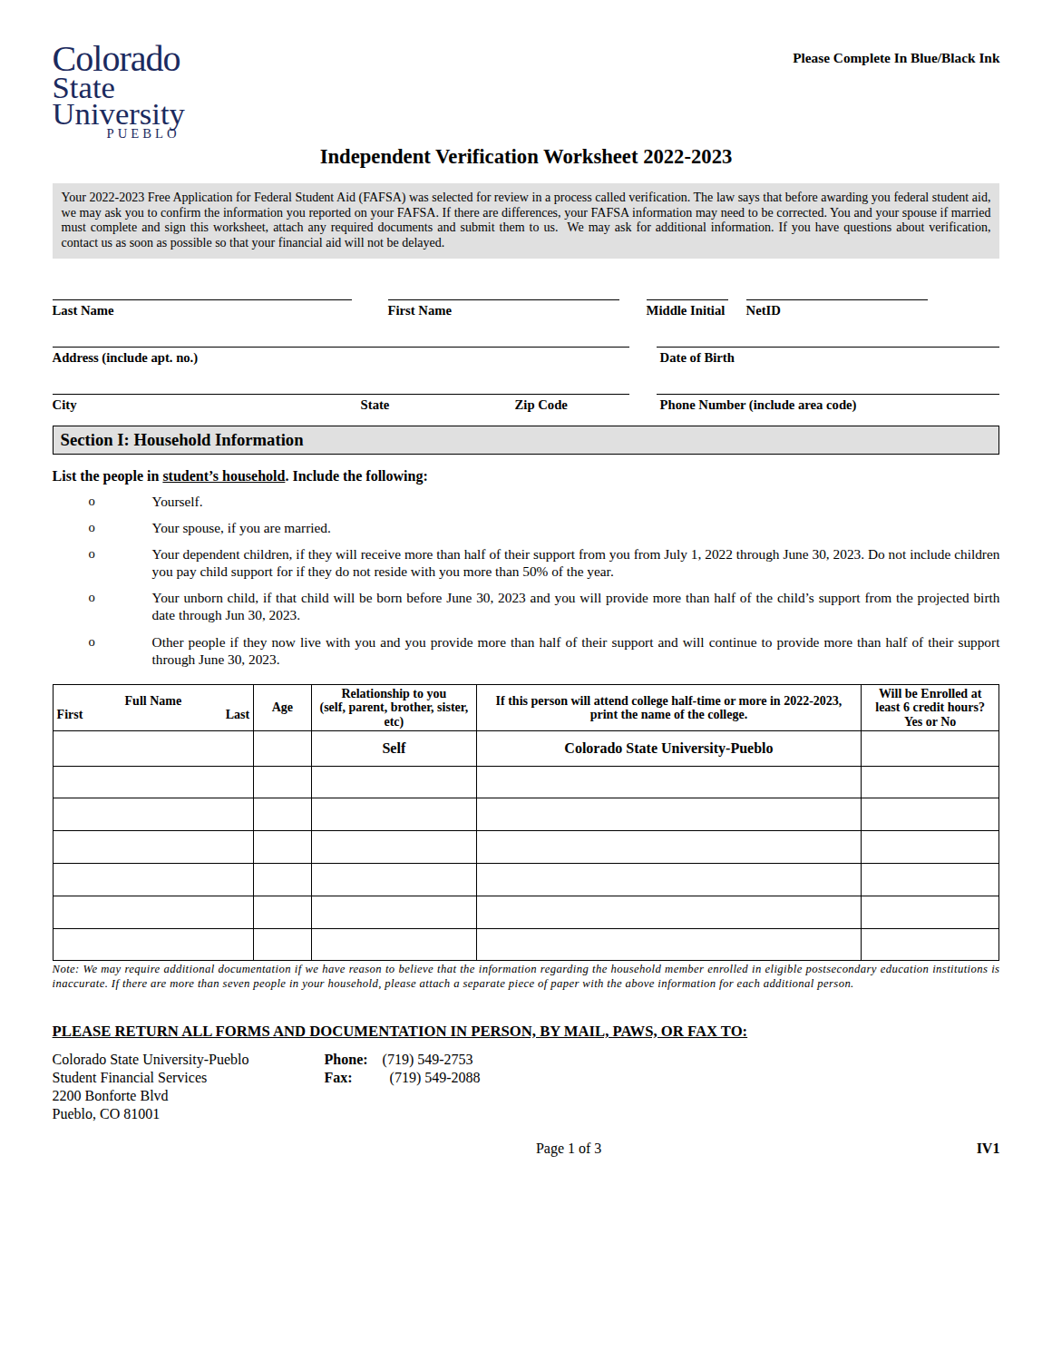Colorado
State
University
PUEBLO
Please Complete In Blue/Black Ink
Independent Verification Worksheet 2022-2023
Your 2022-2023 Free Application for Federal Student Aid (FAFSA) was selected for review in a process called verification. The law says that before awarding you federal student aid, we may ask you to confirm the information you reported on your FAFSA. If there are differences, your FAFSA information may need to be corrected. You and your spouse if married must complete and sign this worksheet, attach any required documents and submit them to us. We may ask for additional information. If you have questions about verification, contact us as soon as possible so that your financial aid will not be delayed.
Last Name
First Name
Middle Initial
NetID
Address (include apt. no.)
Date of Birth
City
State
Zip Code
Phone Number (include area code)
Section I: Household Information
List the people in student’s household. Include the following:
Yourself.
Your spouse, if you are married.
Your dependent children, if they will receive more than half of their support from you from July 1, 2022 through June 30, 2023. Do not include children you pay child support for if they do not reside with you more than 50% of the year.
Your unborn child, if that child will be born before June 30, 2023 and you will provide more than half of the child’s support from the projected birth date through Jun 30, 2023.
Other people if they now live with you and you provide more than half of their support and will continue to provide more than half of their support through June 30, 2023.
| Full Name First Last | Age | Relationship to you (self, parent, brother, sister, etc) | If this person will attend college half-time or more in 2022-2023, print the name of the college. | Will be Enrolled at least 6 credit hours? Yes or No |
| --- | --- | --- | --- | --- |
| | | Self | Colorado State University-Pueblo | |
Note: We may require additional documentation if we have reason to believe that the information regarding the household member enrolled in eligible postsecondary education institutions is inaccurate. If there are more than seven people in your household, please attach a separate piece of paper with the above information for each additional person.
PLEASE RETURN ALL FORMS AND DOCUMENTATION IN PERSON, BY MAIL, PAWS, OR FAX TO:
Colorado State University-Pueblo
Student Financial Services
2200 Bonforte Blvd
Pueblo, CO 81001
Phone: (719) 549-2753
Fax: (719) 549-2088
Page 1 of 3
IV1